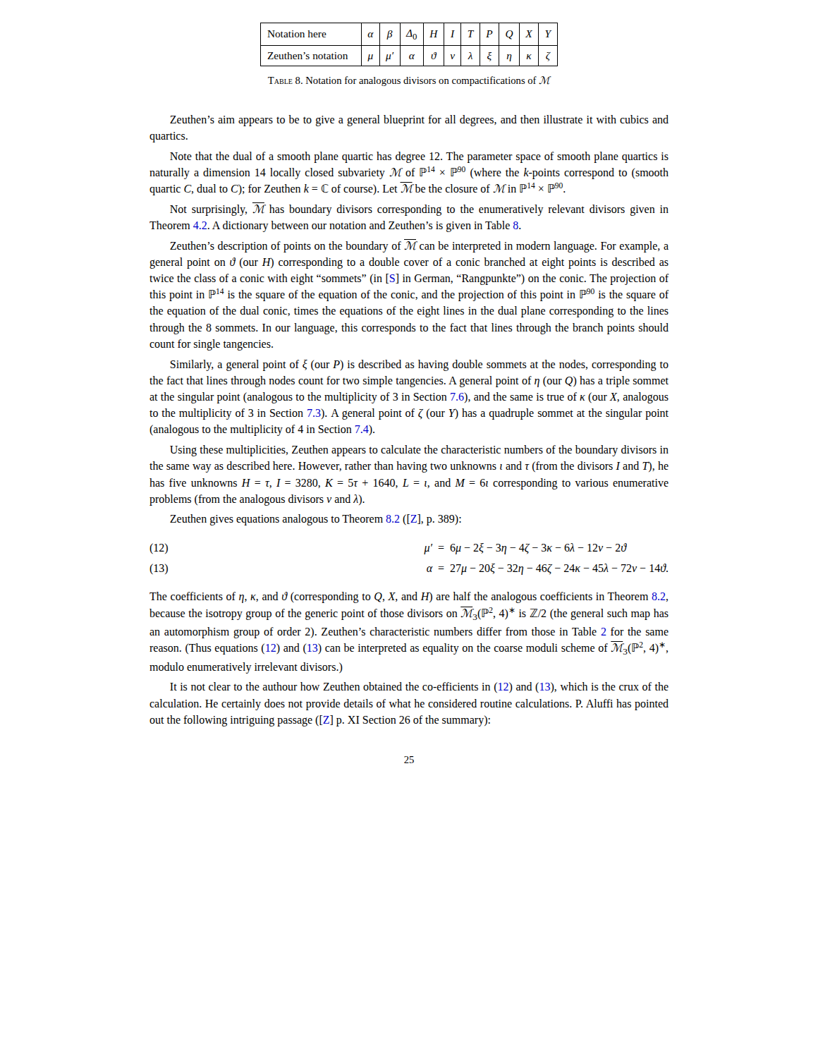| Notation here | α | β | Δ 0 | H | I | T | P | Q | X | Y |
| Zeuthen’s notation | μ | μ′ | α | ϑ | ν | λ | ξ | η | κ | ζ |
Table 8. Notation for analogous divisors on compactifications of ℳ
Zeuthen’s aim appears to be to give a general blueprint for all degrees, and then illustrate it with cubics and quartics.
Note that the dual of a smooth plane quartic has degree 12. The parameter space of smooth plane quartics is naturally a dimension 14 locally closed subvariety ℳ of ℙ14 × ℙ90 (where the k-points correspond to (smooth quartic C, dual to C); for Zeuthen k = ℂ of course). Let ℳ be the closure of ℳ in ℙ14 × ℙ90.
Not surprisingly, ℳ has boundary divisors corresponding to the enumeratively relevant divisors given in Theorem 4.2. A dictionary between our notation and Zeuthen’s is given in Table 8.
Zeuthen’s description of points on the boundary of ℳ can be interpreted in modern language. For example, a general point on ϑ (our H) corresponding to a double cover of a conic branched at eight points is described as twice the class of a conic with eight “sommets” (in [S] in German, “Rangpunkte”) on the conic. The projection of this point in ℙ14 is the square of the equation of the conic, and the projection of this point in ℙ90 is the square of the equation of the dual conic, times the equations of the eight lines in the dual plane corresponding to the lines through the 8 sommets. In our language, this corresponds to the fact that lines through the branch points should count for single tangencies.
Similarly, a general point of ξ (our P) is described as having double sommets at the nodes, corresponding to the fact that lines through nodes count for two simple tangencies. A general point of η (our Q) has a triple sommet at the singular point (analogous to the multiplicity of 3 in Section 7.6), and the same is true of κ (our X, analogous to the multiplicity of 3 in Section 7.3). A general point of ζ (our Y) has a quadruple sommet at the singular point (analogous to the multiplicity of 4 in Section 7.4).
Using these multiplicities, Zeuthen appears to calculate the characteristic numbers of the boundary divisors in the same way as described here. However, rather than having two unknowns ι and τ (from the divisors I and T), he has five unknowns H = τ, I = 3280, K = 5τ + 1640, L = ι, and M = 6ι corresponding to various enumerative problems (from the analogous divisors ν and λ).
Zeuthen gives equations analogous to Theorem 8.2 ([Z], p. 389):
| (12) | μ′ | = | 6 μ − 2 ξ − 3 η − 4 ζ − 3 κ − 6 λ − 12 ν − 2 ϑ |
| (13) | α | = | 27 μ − 20 ξ − 32 η − 46 ζ − 24 κ − 45 λ − 72 ν − 14 ϑ . |
The coefficients of η, κ, and ϑ (corresponding to Q, X, and H) are half the analogous coefficients in Theorem 8.2, because the isotropy group of the generic point of those divisors on ℳ3(ℙ2, 4)∗ is ℤ/2 (the general such map has an automorphism group of order 2). Zeuthen’s characteristic numbers differ from those in Table 2 for the same reason. (Thus equations (12) and (13) can be interpreted as equality on the coarse moduli scheme of ℳ3(ℙ2, 4)∗, modulo enumeratively irrelevant divisors.)
It is not clear to the authour how Zeuthen obtained the co-efficients in (12) and (13), which is the crux of the calculation. He certainly does not provide details of what he considered routine calculations. P. Aluffi has pointed out the following intriguing passage ([Z] p. XI Section 26 of the summary):
25